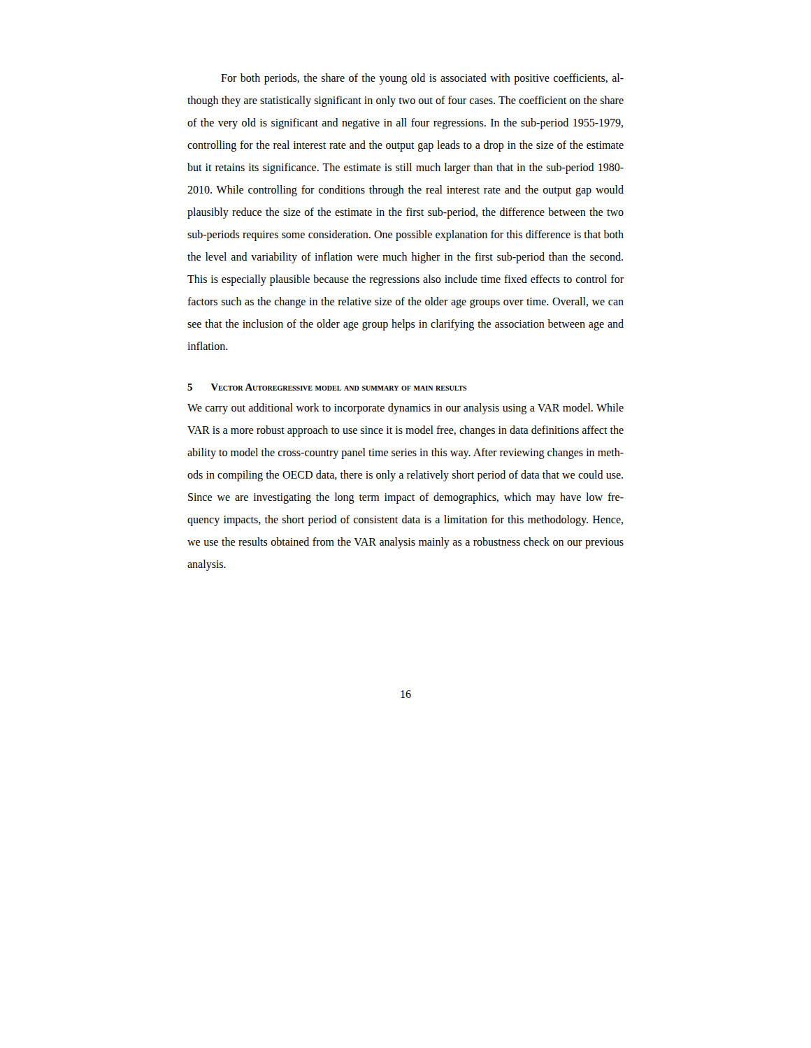For both periods, the share of the young old is associated with positive coefficients, although they are statistically significant in only two out of four cases. The coefficient on the share of the very old is significant and negative in all four regressions. In the sub-period 1955-1979, controlling for the real interest rate and the output gap leads to a drop in the size of the estimate but it retains its significance. The estimate is still much larger than that in the sub-period 1980-2010. While controlling for conditions through the real interest rate and the output gap would plausibly reduce the size of the estimate in the first sub-period, the difference between the two sub-periods requires some consideration. One possible explanation for this difference is that both the level and variability of inflation were much higher in the first sub-period than the second. This is especially plausible because the regressions also include time fixed effects to control for factors such as the change in the relative size of the older age groups over time. Overall, we can see that the inclusion of the older age group helps in clarifying the association between age and inflation.
5 Vector Autoregressive model and summary of main results
We carry out additional work to incorporate dynamics in our analysis using a VAR model. While VAR is a more robust approach to use since it is model free, changes in data definitions affect the ability to model the cross-country panel time series in this way. After reviewing changes in methods in compiling the OECD data, there is only a relatively short period of data that we could use. Since we are investigating the long term impact of demographics, which may have low frequency impacts, the short period of consistent data is a limitation for this methodology. Hence, we use the results obtained from the VAR analysis mainly as a robustness check on our previous analysis.
16